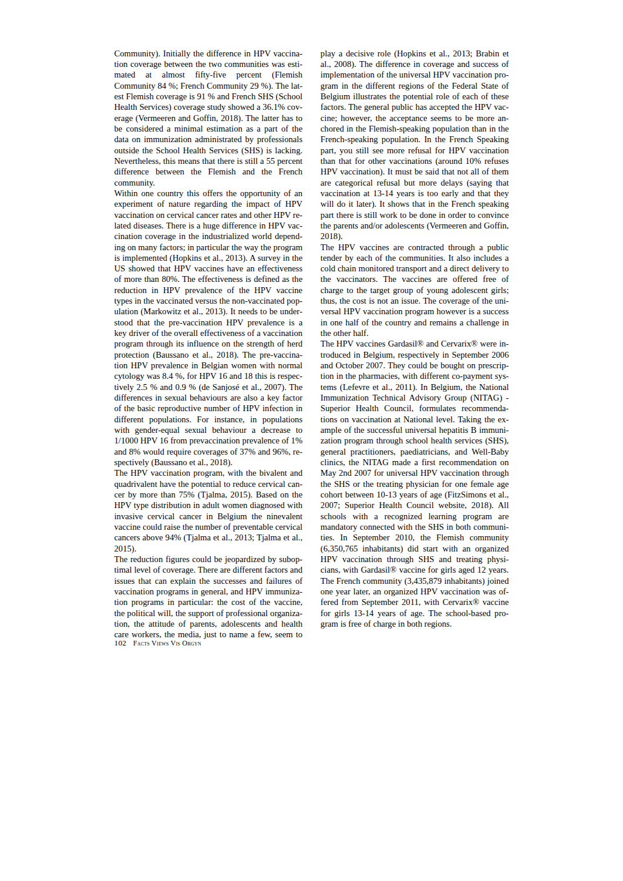Community). Initially the difference in HPV vaccination coverage between the two communities was estimated at almost fifty-five percent (Flemish Community 84 %; French Community 29 %). The latest Flemish coverage is 91 % and French SHS (School Health Services) coverage study showed a 36.1% coverage (Vermeeren and Goffin, 2018). The latter has to be considered a minimal estimation as a part of the data on immunization administrated by professionals outside the School Health Services (SHS) is lacking. Nevertheless, this means that there is still a 55 percent difference between the Flemish and the French community.
Within one country this offers the opportunity of an experiment of nature regarding the impact of HPV vaccination on cervical cancer rates and other HPV related diseases. There is a huge difference in HPV vaccination coverage in the industrialized world depending on many factors; in particular the way the program is implemented (Hopkins et al., 2013). A survey in the US showed that HPV vaccines have an effectiveness of more than 80%. The effectiveness is defined as the reduction in HPV prevalence of the HPV vaccine types in the vaccinated versus the non-vaccinated population (Markowitz et al., 2013). It needs to be understood that the pre-vaccination HPV prevalence is a key driver of the overall effectiveness of a vaccination program through its influence on the strength of herd protection (Baussano et al., 2018). The pre-vaccination HPV prevalence in Belgian women with normal cytology was 8.4 %, for HPV 16 and 18 this is respectively 2.5 % and 0.9 % (de Sanjosé et al., 2007). The differences in sexual behaviours are also a key factor of the basic reproductive number of HPV infection in different populations. For instance, in populations with gender-equal sexual behaviour a decrease to 1/1000 HPV 16 from prevaccination prevalence of 1% and 8% would require coverages of 37% and 96%, respectively (Baussano et al., 2018).
The HPV vaccination program, with the bivalent and quadrivalent have the potential to reduce cervical cancer by more than 75% (Tjalma, 2015). Based on the HPV type distribution in adult women diagnosed with invasive cervical cancer in Belgium the ninevalent vaccine could raise the number of preventable cervical cancers above 94% (Tjalma et al., 2013; Tjalma et al., 2015).
The reduction figures could be jeopardized by suboptimal level of coverage. There are different factors and issues that can explain the successes and failures of vaccination programs in general, and HPV immunization programs in particular: the cost of the vaccine, the political will, the support of professional organization, the attitude of parents, adolescents and health care workers, the media, just to name a few, seem to play a decisive role (Hopkins et al., 2013; Brabin et al., 2008). The difference in coverage and success of implementation of the universal HPV vaccination program in the different regions of the Federal State of Belgium illustrates the potential role of each of these factors. The general public has accepted the HPV vaccine; however, the acceptance seems to be more anchored in the Flemish-speaking population than in the French-speaking population. In the French Speaking part, you still see more refusal for HPV vaccination than that for other vaccinations (around 10% refuses HPV vaccination). It must be said that not all of them are categorical refusal but more delays (saying that vaccination at 13-14 years is too early and that they will do it later). It shows that in the French speaking part there is still work to be done in order to convince the parents and/or adolescents (Vermeeren and Goffin, 2018).
The HPV vaccines are contracted through a public tender by each of the communities. It also includes a cold chain monitored transport and a direct delivery to the vaccinators. The vaccines are offered free of charge to the target group of young adolescent girls; thus, the cost is not an issue. The coverage of the universal HPV vaccination program however is a success in one half of the country and remains a challenge in the other half.
The HPV vaccines Gardasil® and Cervarix® were introduced in Belgium, respectively in September 2006 and October 2007. They could be bought on prescription in the pharmacies, with different co-payment systems (Lefevre et al., 2011). In Belgium, the National Immunization Technical Advisory Group (NITAG) - Superior Health Council, formulates recommendations on vaccination at National level. Taking the example of the successful universal hepatitis B immunization program through school health services (SHS), general practitioners, paediatricians, and Well-Baby clinics, the NITAG made a first recommendation on May 2nd 2007 for universal HPV vaccination through the SHS or the treating physician for one female age cohort between 10-13 years of age (FitzSimons et al., 2007; Superior Health Council website, 2018). All schools with a recognized learning program are mandatory connected with the SHS in both communities. In September 2010, the Flemish community (6,350,765 inhabitants) did start with an organized HPV vaccination through SHS and treating physicians, with Gardasil® vaccine for girls aged 12 years. The French community (3,435,879 inhabitants) joined one year later, an organized HPV vaccination was offered from September 2011, with Cervarix® vaccine for girls 13-14 years of age. The school-based program is free of charge in both regions.
102 Facts Views Vis Obgyn